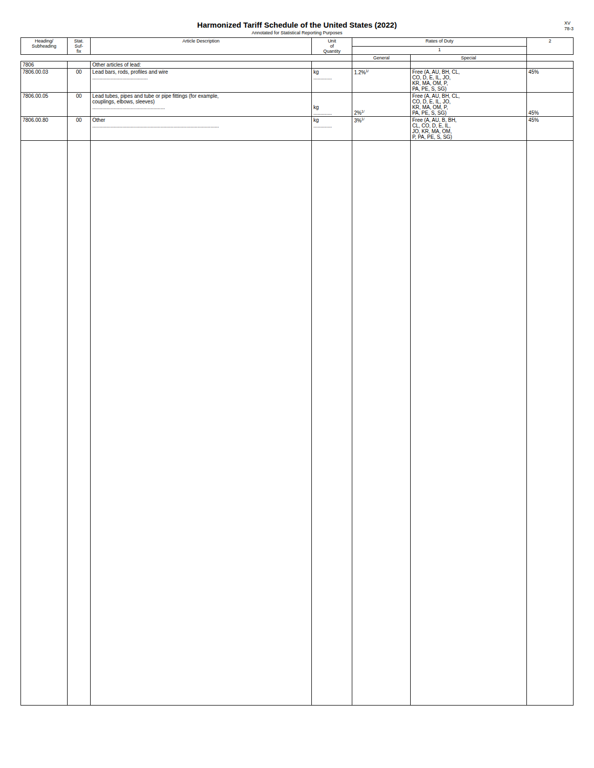XV
78-3
Harmonized Tariff Schedule of the United States (2022)
Annotated for Statistical Reporting Purposes
| Heading/ Subheading | Stat. Suf- fix | Article Description | Unit of Quantity | Rates of Duty | 2 |
| --- | --- | --- | --- | --- | --- |
| 1 |
| | | | | General | Special | |
| 7806 | | Other articles of lead: | | | | |
| 7806.00.03 | 00 | Lead bars, rods, profiles and wire ....................................... | kg ............. | 1.2% 1/ | Free (A, AU, BH, CL, CO, D, E, IL, JO, KR, MA, OM, P, PA, PE, S, SG) | 45% |
| 7806.00.05 | 00 | Lead tubes, pipes and tube or pipe fittings (for example, couplings, elbows, sleeves) ................................................... | kg ............. | 2% 1/ | Free (A, AU, BH, CL, CO, D, E, IL, JO, KR, MA, OM, P, PA, PE, S, SG) | 45% |
| 7806.00.80 | 00 | Other ......................................................................................... | kg ............. | 3% 1/ | Free (A, AU, B, BH, CL, CO, D, E, IL, JO, KR, MA, OM, P, PA, PE, S, SG) | 45% |